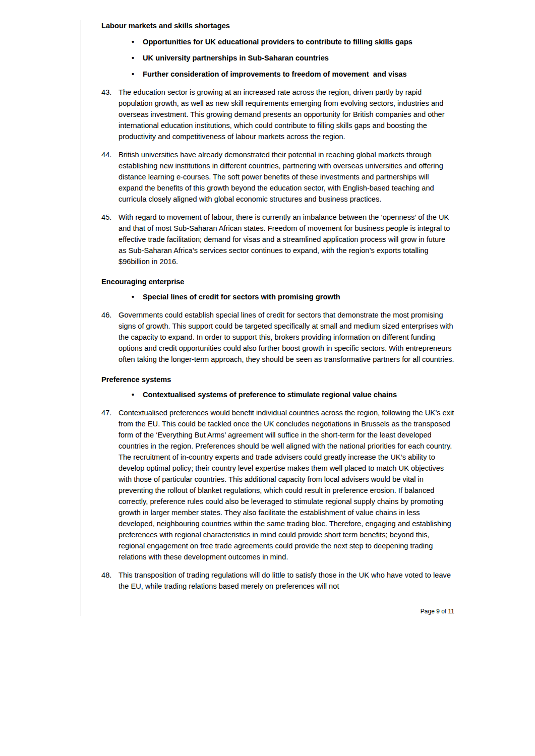Labour markets and skills shortages
Opportunities for UK educational providers to contribute to filling skills gaps
UK university partnerships in Sub-Saharan countries
Further consideration of improvements to freedom of movement and visas
The education sector is growing at an increased rate across the region, driven partly by rapid population growth, as well as new skill requirements emerging from evolving sectors, industries and overseas investment. This growing demand presents an opportunity for British companies and other international education institutions, which could contribute to filling skills gaps and boosting the productivity and competitiveness of labour markets across the region.
British universities have already demonstrated their potential in reaching global markets through establishing new institutions in different countries, partnering with overseas universities and offering distance learning e-courses. The soft power benefits of these investments and partnerships will expand the benefits of this growth beyond the education sector, with English-based teaching and curricula closely aligned with global economic structures and business practices.
With regard to movement of labour, there is currently an imbalance between the ‘openness’ of the UK and that of most Sub-Saharan African states. Freedom of movement for business people is integral to effective trade facilitation; demand for visas and a streamlined application process will grow in future as Sub-Saharan Africa’s services sector continues to expand, with the region’s exports totalling $96billion in 2016.
Encouraging enterprise
Special lines of credit for sectors with promising growth
Governments could establish special lines of credit for sectors that demonstrate the most promising signs of growth. This support could be targeted specifically at small and medium sized enterprises with the capacity to expand. In order to support this, brokers providing information on different funding options and credit opportunities could also further boost growth in specific sectors. With entrepreneurs often taking the longer-term approach, they should be seen as transformative partners for all countries.
Preference systems
Contextualised systems of preference to stimulate regional value chains
Contextualised preferences would benefit individual countries across the region, following the UK’s exit from the EU. This could be tackled once the UK concludes negotiations in Brussels as the transposed form of the ‘Everything But Arms’ agreement will suffice in the short-term for the least developed countries in the region. Preferences should be well aligned with the national priorities for each country. The recruitment of in-country experts and trade advisers could greatly increase the UK’s ability to develop optimal policy; their country level expertise makes them well placed to match UK objectives with those of particular countries. This additional capacity from local advisers would be vital in preventing the rollout of blanket regulations, which could result in preference erosion. If balanced correctly, preference rules could also be leveraged to stimulate regional supply chains by promoting growth in larger member states. They also facilitate the establishment of value chains in less developed, neighbouring countries within the same trading bloc. Therefore, engaging and establishing preferences with regional characteristics in mind could provide short term benefits; beyond this, regional engagement on free trade agreements could provide the next step to deepening trading relations with these development outcomes in mind.
This transposition of trading regulations will do little to satisfy those in the UK who have voted to leave the EU, while trading relations based merely on preferences will not
Page 9 of 11